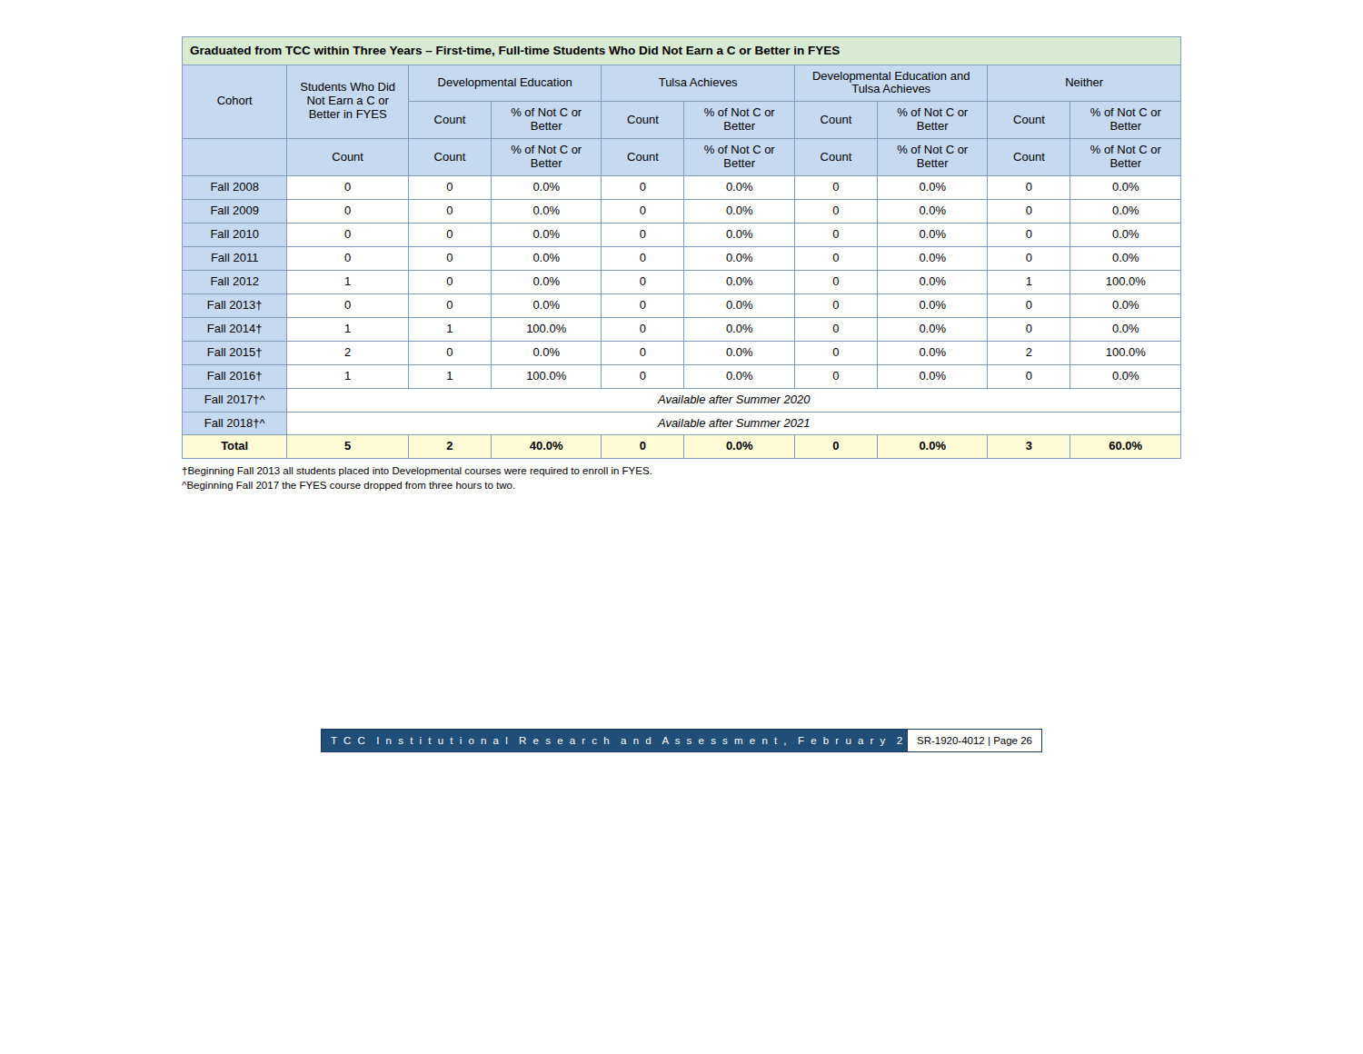| Graduated from TCC within Three Years – First-time, Full-time Students Who Did Not Earn a C or Better in FYES |
| --- |
| Cohort | Students Who Did Not Earn a C or Better in FYES | Developmental Education | Tulsa Achieves | Developmental Education and Tulsa Achieves | Neither |
| Count | % of Not C or Better | Count | % of Not C or Better | Count | % of Not C or Better | Count | % of Not C or Better |
| | Count | Count | % of Not C or Better | Count | % of Not C or Better | Count | % of Not C or Better | Count | % of Not C or Better |
| Fall 2008 | 0 | 0 | 0.0% | 0 | 0.0% | 0 | 0.0% | 0 | 0.0% |
| Fall 2009 | 0 | 0 | 0.0% | 0 | 0.0% | 0 | 0.0% | 0 | 0.0% |
| Fall 2010 | 0 | 0 | 0.0% | 0 | 0.0% | 0 | 0.0% | 0 | 0.0% |
| Fall 2011 | 0 | 0 | 0.0% | 0 | 0.0% | 0 | 0.0% | 0 | 0.0% |
| Fall 2012 | 1 | 0 | 0.0% | 0 | 0.0% | 0 | 0.0% | 1 | 100.0% |
| Fall 2013† | 0 | 0 | 0.0% | 0 | 0.0% | 0 | 0.0% | 0 | 0.0% |
| Fall 2014† | 1 | 1 | 100.0% | 0 | 0.0% | 0 | 0.0% | 0 | 0.0% |
| Fall 2015† | 2 | 0 | 0.0% | 0 | 0.0% | 0 | 0.0% | 2 | 100.0% |
| Fall 2016† | 1 | 1 | 100.0% | 0 | 0.0% | 0 | 0.0% | 0 | 0.0% |
| Fall 2017†^ | Available after Summer 2020 |
| Fall 2018†^ | Available after Summer 2021 |
| Total | 5 | 2 | 40.0% | 0 | 0.0% | 0 | 0.0% | 3 | 60.0% |
†Beginning Fall 2013 all students placed into Developmental courses were required to enroll in FYES.
^Beginning Fall 2017 the FYES course dropped from three hours to two.
T C C I n s t i t u t i o n a l R e s e a r c h a n d A s s e s s m e n t , F e b r u a r y 2 0 2 0
SR-1920-4012 | Page 26